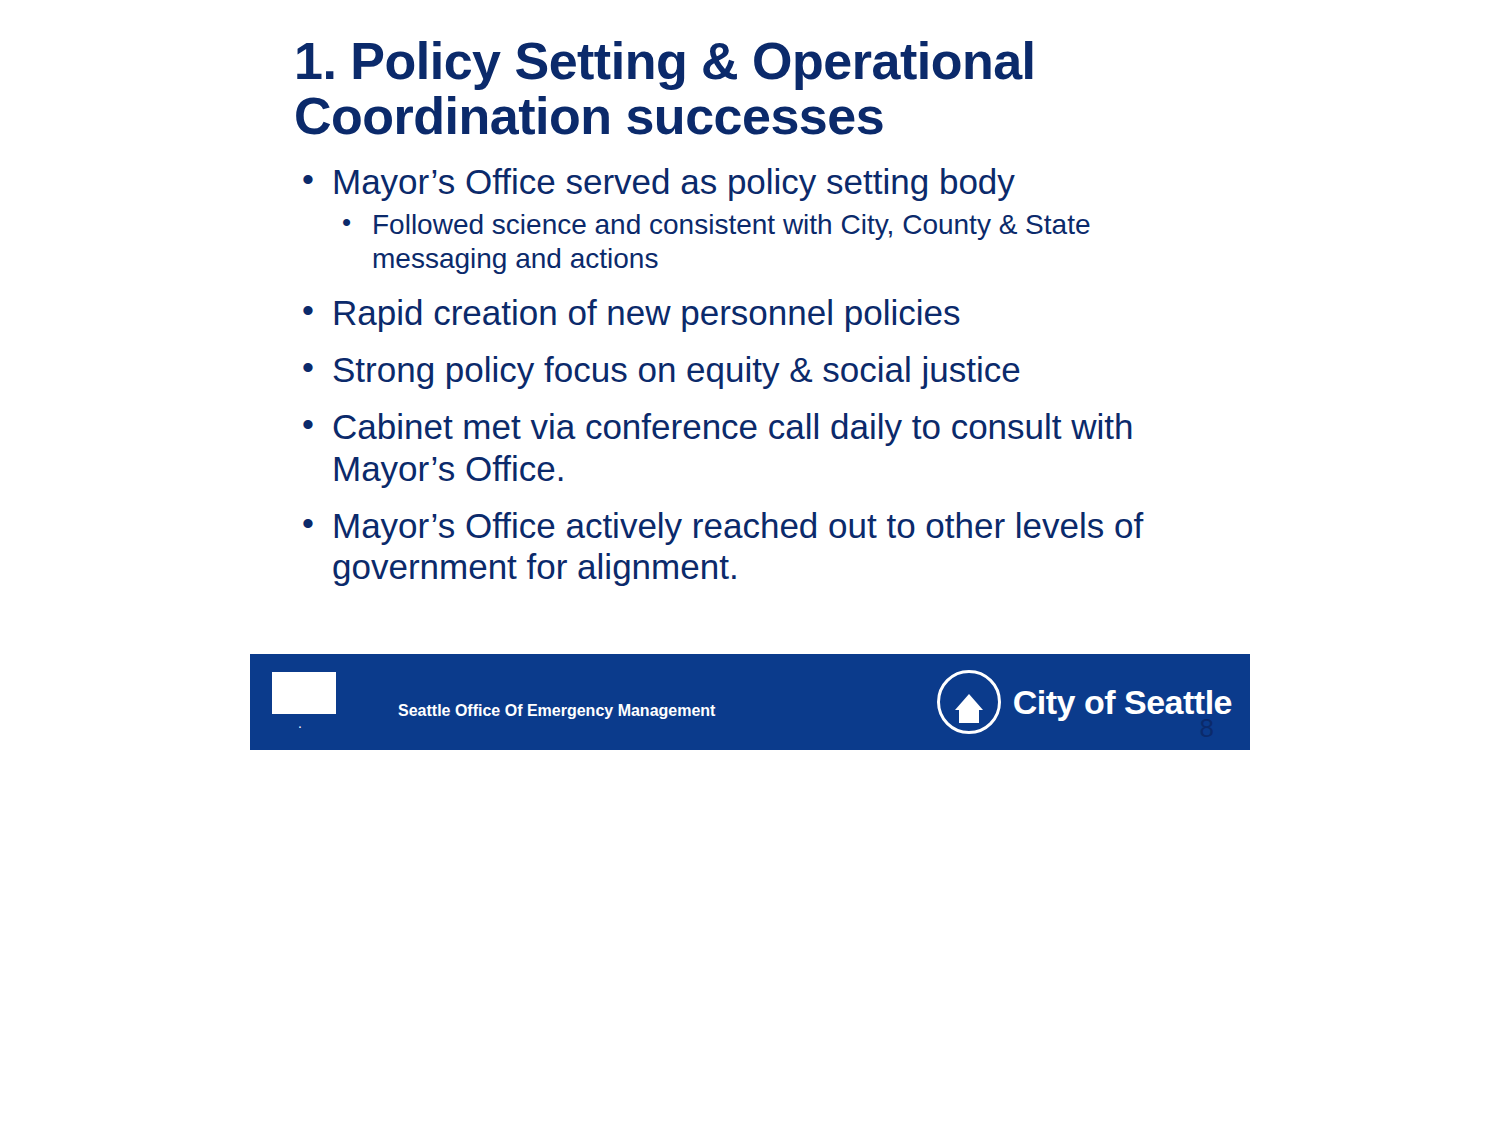1. Policy Setting & Operational Coordination successes
Mayor’s Office served as policy setting body
Followed science and consistent with City, County & State messaging and actions
Rapid creation of new personnel policies
Strong policy focus on equity & social justice
Cabinet met via conference call daily to consult with Mayor’s Office.
Mayor’s Office actively reached out to other levels of government for alignment.
.
Seattle Office Of Emergency Management
City of Seattle
8